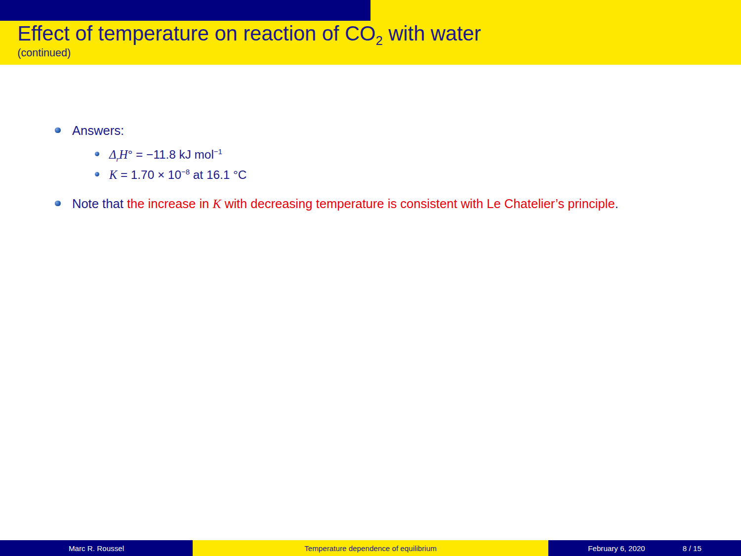Effect of temperature on reaction of CO2 with water
(continued)
Answers:
ΔrH° = −11.8 kJ mol−1
K = 1.70 × 10−8 at 16.1 °C
Note that the increase in K with decreasing temperature is consistent with Le Chatelier’s principle.
Marc R. Roussel
Temperature dependence of equilibrium
February 6, 20208 / 15